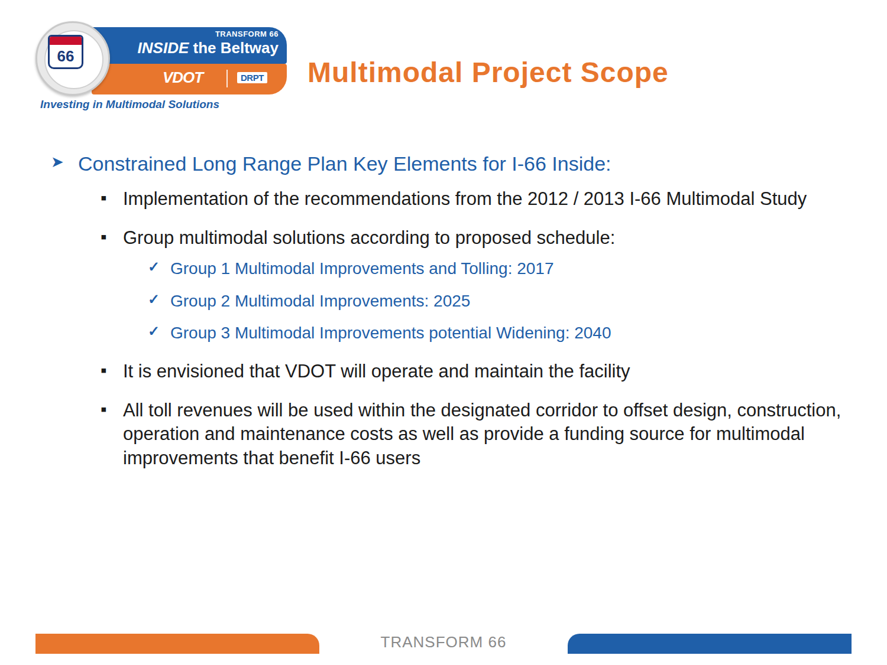TRANSFORM 66
INSIDE the Beltway
VDOT
DRPT
66
Investing in Multimodal Solutions
Multimodal Project Scope
Constrained Long Range Plan Key Elements for I-66 Inside:
Implementation of the recommendations from the 2012 / 2013 I-66 Multimodal Study
Group multimodal solutions according to proposed schedule:
Group 1 Multimodal Improvements and Tolling: 2017
Group 2 Multimodal Improvements: 2025
Group 3 Multimodal Improvements potential Widening: 2040
It is envisioned that VDOT will operate and maintain the facility
All toll revenues will be used within the designated corridor to offset design, construction, operation and maintenance costs as well as provide a funding source for multimodal improvements that benefit I-66 users
3
TRANSFORM 66